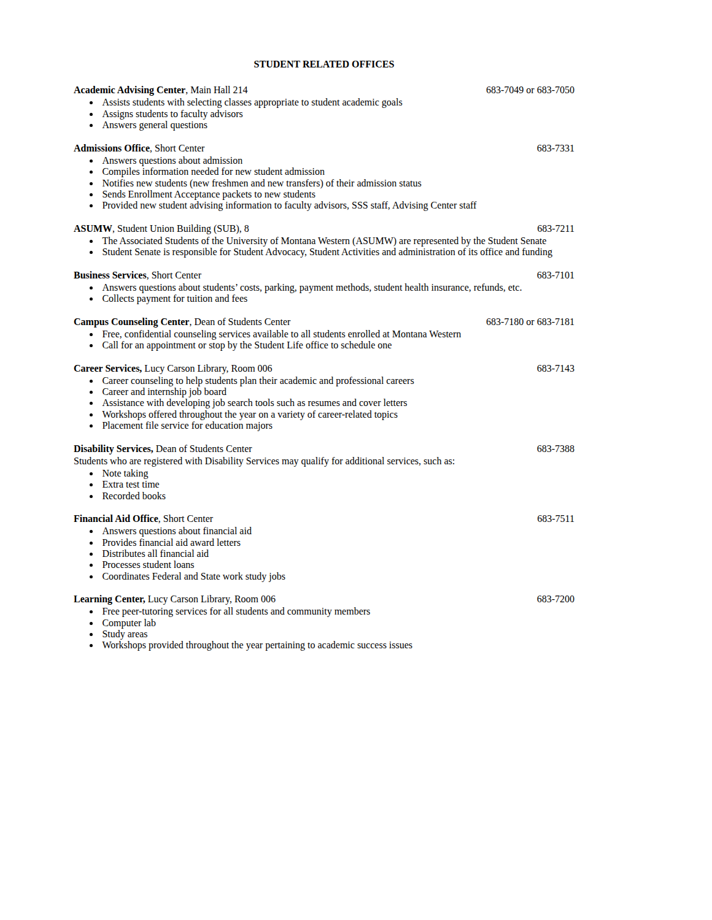STUDENT RELATED OFFICES
Academic Advising Center, Main Hall 214
683-7049 or 683-7050
Assists students with selecting classes appropriate to student academic goals
Assigns students to faculty advisors
Answers general questions
Admissions Office, Short Center
683-7331
Answers questions about admission
Compiles information needed for new student admission
Notifies new students (new freshmen and new transfers) of their admission status
Sends Enrollment Acceptance packets to new students
Provided new student advising information to faculty advisors, SSS staff, Advising Center staff
ASUMW, Student Union Building (SUB), 8
683-7211
The Associated Students of the University of Montana Western (ASUMW) are represented by the Student Senate
Student Senate is responsible for Student Advocacy, Student Activities and administration of its office and funding
Business Services, Short Center
683-7101
Answers questions about students’ costs, parking, payment methods, student health insurance, refunds, etc.
Collects payment for tuition and fees
Campus Counseling Center, Dean of Students Center
683-7180 or 683-7181
Free, confidential counseling services available to all students enrolled at Montana Western
Call for an appointment or stop by the Student Life office to schedule one
Career Services, Lucy Carson Library, Room 006
683-7143
Career counseling to help students plan their academic and professional careers
Career and internship job board
Assistance with developing job search tools such as resumes and cover letters
Workshops offered throughout the year on a variety of career-related topics
Placement file service for education majors
Disability Services, Dean of Students Center
683-7388
Students who are registered with Disability Services may qualify for additional services, such as:
Note taking
Extra test time
Recorded books
Financial Aid Office, Short Center
683-7511
Answers questions about financial aid
Provides financial aid award letters
Distributes all financial aid
Processes student loans
Coordinates Federal and State work study jobs
Learning Center, Lucy Carson Library, Room 006
683-7200
Free peer-tutoring services for all students and community members
Computer lab
Study areas
Workshops provided throughout the year pertaining to academic success issues